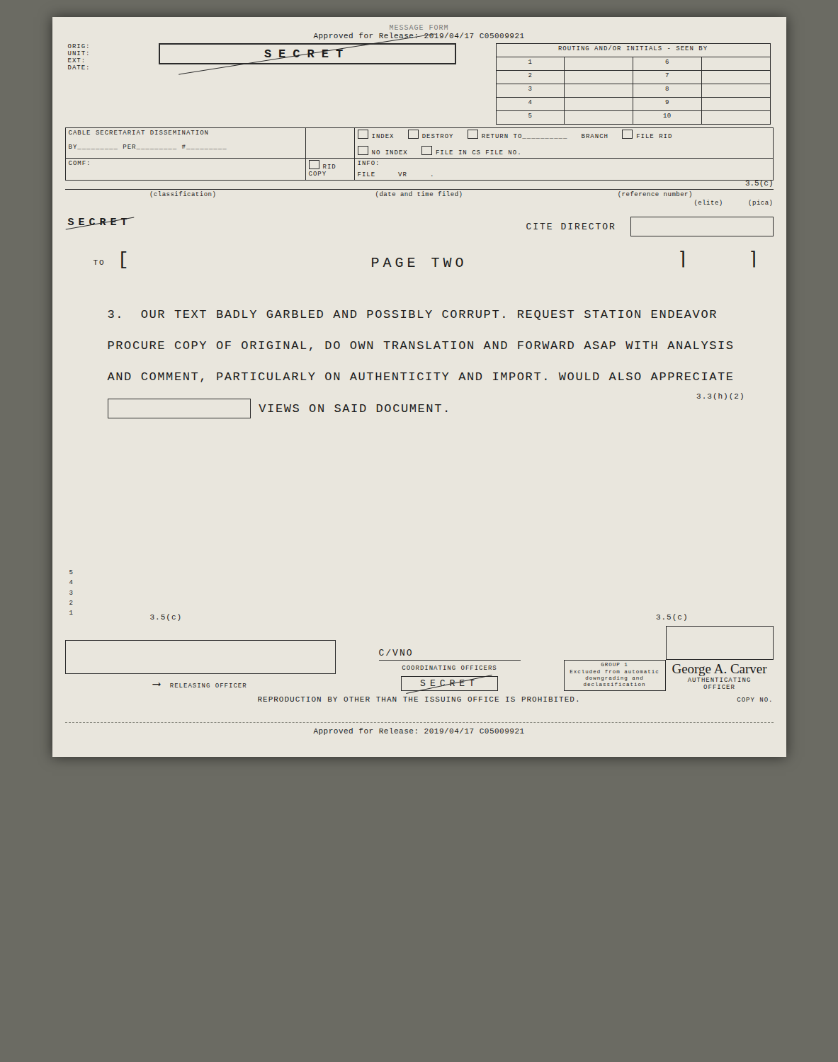MESSAGE FORM Approved for Release: 2019/04/17 C05009921
| ORIG: UNIT: EXT: DATE: | SECRET | | / ROUTING AND/OR INITIALS - SEEN BY / / 1 / / 6 / / / 2 / / 7 / / / 3 / / 8 / / / 4 / / 9 / / / 5 / / 10 / / |
| CABLE SECRETARIAT DISSEMINATION BY_________ PER_________ #_________ | | INDEX DESTROY RETURN TO__________ BRANCH FILE RID NO INDEX FILE IN CS FILE NO. |
| COMF: | RID COPY | INFO: FILE VR . |
3.5(c)
(classification) (date and time filed) (reference number)
(elite) (pica)
SECRET
CITE DIRECTOR
TO [
PAGE TWO
⌉ ⌉
3. OUR TEXT BADLY GARBLED AND POSSIBLY CORRUPT. REQUEST STATION ENDEAVOR PROCURE COPY OF ORIGINAL, DO OWN TRANSLATION AND FORWARD ASAP WITH ANALYSIS AND COMMENT, PARTICULARLY ON AUTHENTICITY AND IMPORT. WOULD ALSO APPRECIATE VIEWS ON SAID DOCUMENT.
3.3(h)(2)
3.5(c) 3.5(c)
5
4
3
2
1
⟶ RELEASING OFFICER
C/VNO
COORDINATING OFFICERS
SECRET
GROUP 1
Excluded from automatic
downgrading and
declassification
George A. Carver
AUTHENTICATING
OFFICER
REPRODUCTION BY OTHER THAN THE ISSUING OFFICE IS PROHIBITED. COPY NO.
Approved for Release: 2019/04/17 C05009921